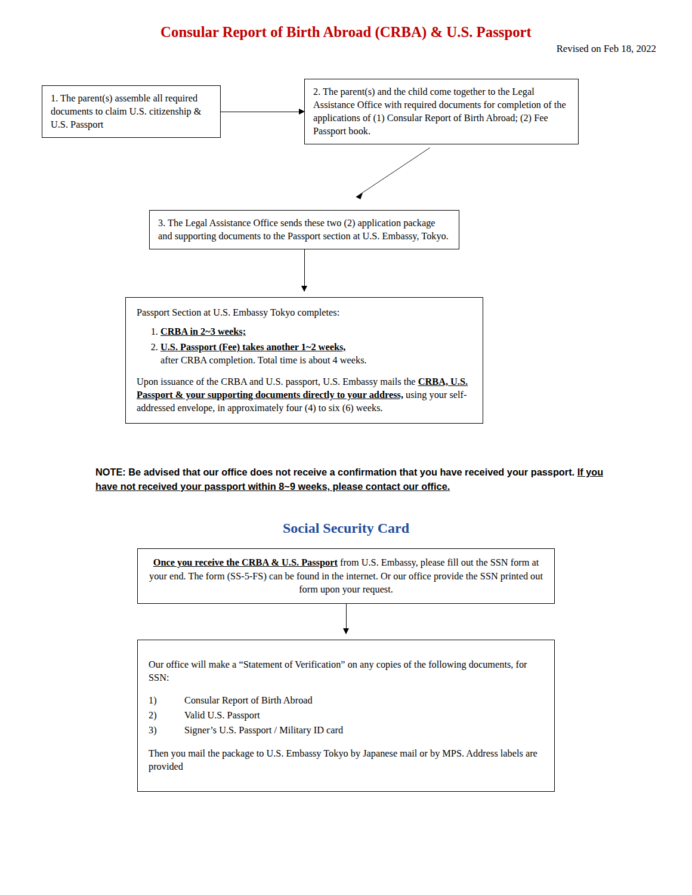Consular Report of Birth Abroad (CRBA) & U.S. Passport
Revised on Feb 18, 2022
1. The parent(s) assemble all required documents to claim U.S. citizenship & U.S. Passport
2. The parent(s) and the child come together to the Legal Assistance Office with required documents for completion of the applications of (1) Consular Report of Birth Abroad; (2) Fee Passport book.
3. The Legal Assistance Office sends these two (2) application package and supporting documents to the Passport section at U.S. Embassy, Tokyo.
Passport Section at U.S. Embassy Tokyo completes:
CRBA in 2~3 weeks;
U.S. Passport (Fee) takes another 1~2 weeks,
after CRBA completion. Total time is about 4 weeks.
Upon issuance of the CRBA and U.S. passport, U.S. Embassy mails the CRBA, U.S. Passport & your supporting documents directly to your address, using your self-addressed envelope, in approximately four (4) to six (6) weeks.
NOTE: Be advised that our office does not receive a confirmation that you have received your passport. If you have not received your passport within 8~9 weeks, please contact our office.
Social Security Card
Once you receive the CRBA & U.S. Passport from U.S. Embassy, please fill out the SSN form at your end. The form (SS-5-FS) can be found in the internet. Or our office provide the SSN printed out form upon your request.
Our office will make a “Statement of Verification” on any copies of the following documents, for SSN:
1) Consular Report of Birth Abroad
2) Valid U.S. Passport
3) Signer’s U.S. Passport / Military ID card
Then you mail the package to U.S. Embassy Tokyo by Japanese mail or by MPS. Address labels are provided